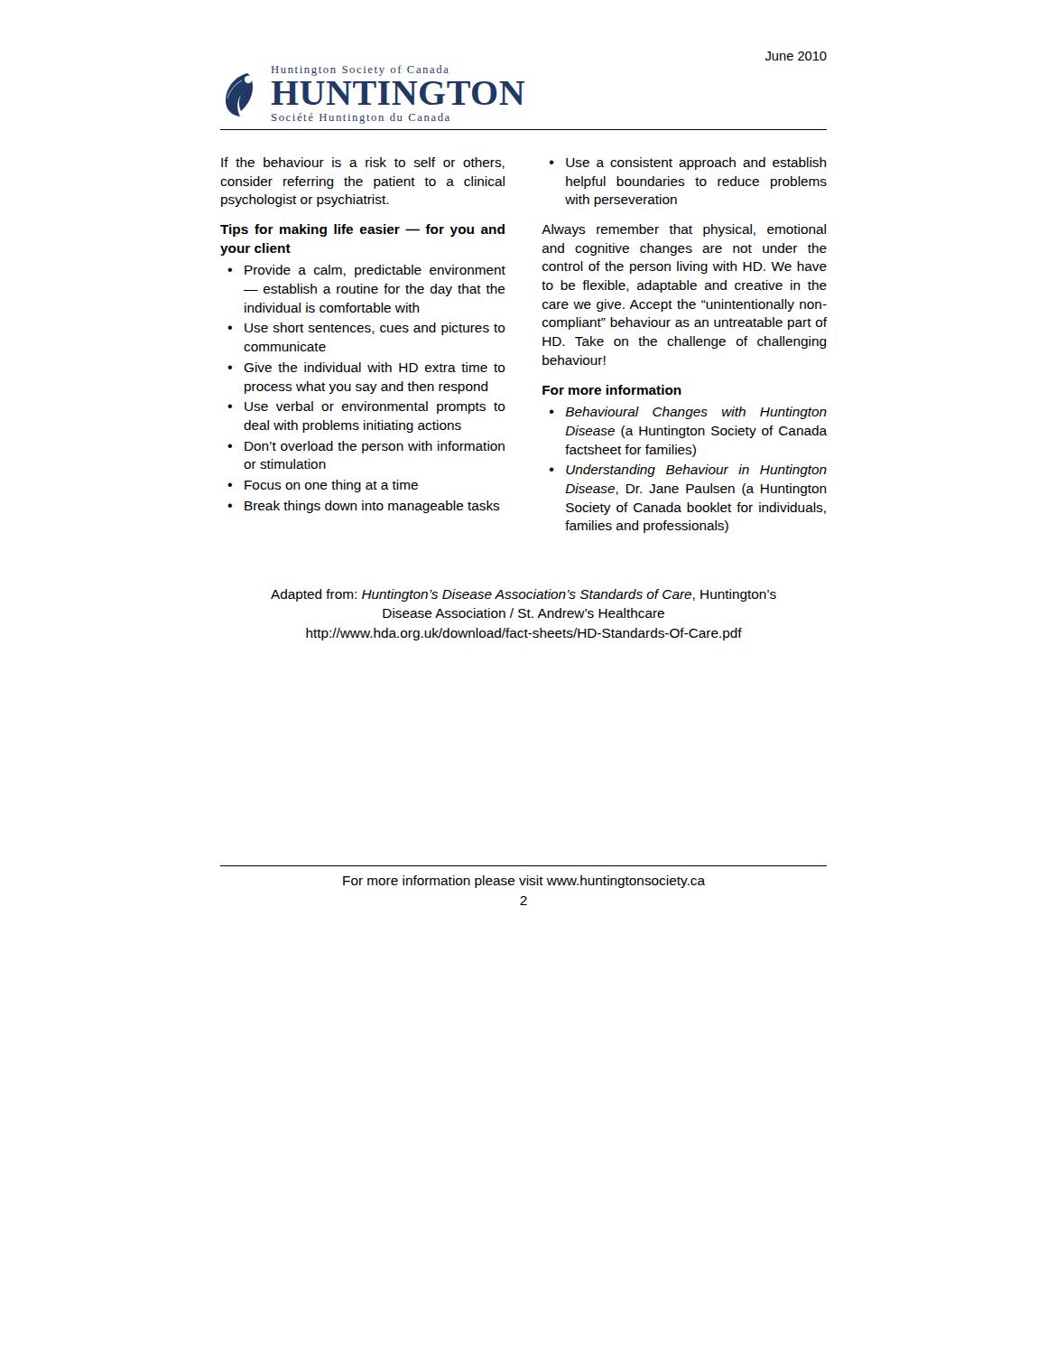June 2010
Huntington Society of Canada
HUNTINGTON
Société Huntington du Canada
If the behaviour is a risk to self or others, consider referring the patient to a clinical psychologist or psychiatrist.
Tips for making life easier — for you and your client
Provide a calm, predictable environment — establish a routine for the day that the individual is comfortable with
Use short sentences, cues and pictures to communicate
Give the individual with HD extra time to process what you say and then respond
Use verbal or environmental prompts to deal with problems initiating actions
Don’t overload the person with information or stimulation
Focus on one thing at a time
Break things down into manageable tasks
Use a consistent approach and establish helpful boundaries to reduce problems with perseveration
Always remember that physical, emotional and cognitive changes are not under the control of the person living with HD. We have to be flexible, adaptable and creative in the care we give. Accept the “unintentionally non-compliant” behaviour as an untreatable part of HD. Take on the challenge of challenging behaviour!
For more information
Behavioural Changes with Huntington Disease (a Huntington Society of Canada factsheet for families)
Understanding Behaviour in Huntington Disease, Dr. Jane Paulsen (a Huntington Society of Canada booklet for individuals, families and professionals)
Adapted from: Huntington’s Disease Association’s Standards of Care, Huntington’s Disease Association / St. Andrew’s Healthcare
http://www.hda.org.uk/download/fact-sheets/HD-Standards-Of-Care.pdf
For more information please visit www.huntingtonsociety.ca
2